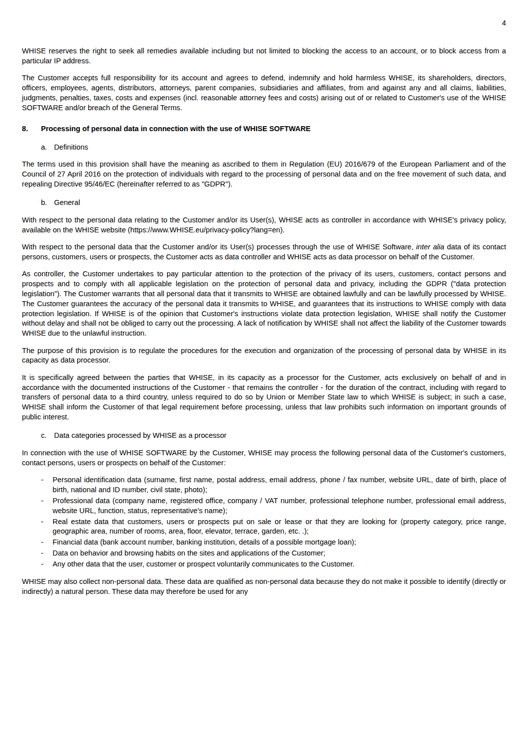4
WHISE reserves the right to seek all remedies available including but not limited to blocking the access to an account, or to block access from a particular IP address.
The Customer accepts full responsibility for its account and agrees to defend, indemnify and hold harmless WHISE, its shareholders, directors, officers, employees, agents, distributors, attorneys, parent companies, subsidiaries and affiliates, from and against any and all claims, liabilities, judgments, penalties, taxes, costs and expenses (incl. reasonable attorney fees and costs) arising out of or related to Customer's use of the WHISE SOFTWARE and/or breach of the General Terms.
8. Processing of personal data in connection with the use of WHISE SOFTWARE
a. Definitions
The terms used in this provision shall have the meaning as ascribed to them in Regulation (EU) 2016/679 of the European Parliament and of the Council of 27 April 2016 on the protection of individuals with regard to the processing of personal data and on the free movement of such data, and repealing Directive 95/46/EC (hereinafter referred to as "GDPR").
b. General
With respect to the personal data relating to the Customer and/or its User(s), WHISE acts as controller in accordance with WHISE's privacy policy, available on the WHISE website (https://www.WHISE.eu/privacy-policy?lang=en).
With respect to the personal data that the Customer and/or its User(s) processes through the use of WHISE Software, inter alia data of its contact persons, customers, users or prospects, the Customer acts as data controller and WHISE acts as data processor on behalf of the Customer.
As controller, the Customer undertakes to pay particular attention to the protection of the privacy of its users, customers, contact persons and prospects and to comply with all applicable legislation on the protection of personal data and privacy, including the GDPR ("data protection legislation"). The Customer warrants that all personal data that it transmits to WHISE are obtained lawfully and can be lawfully processed by WHISE. The Customer guarantees the accuracy of the personal data it transmits to WHISE, and guarantees that its instructions to WHISE comply with data protection legislation. If WHISE is of the opinion that Customer's instructions violate data protection legislation, WHISE shall notify the Customer without delay and shall not be obliged to carry out the processing. A lack of notification by WHISE shall not affect the liability of the Customer towards WHISE due to the unlawful instruction.
The purpose of this provision is to regulate the procedures for the execution and organization of the processing of personal data by WHISE in its capacity as data processor.
It is specifically agreed between the parties that WHISE, in its capacity as a processor for the Customer, acts exclusively on behalf of and in accordance with the documented instructions of the Customer - that remains the controller - for the duration of the contract, including with regard to transfers of personal data to a third country, unless required to do so by Union or Member State law to which WHISE is subject; in such a case, WHISE shall inform the Customer of that legal requirement before processing, unless that law prohibits such information on important grounds of public interest.
c. Data categories processed by WHISE as a processor
In connection with the use of WHISE SOFTWARE by the Customer, WHISE may process the following personal data of the Customer's customers, contact persons, users or prospects on behalf of the Customer:
Personal identification data (surname, first name, postal address, email address, phone / fax number, website URL, date of birth, place of birth, national and ID number, civil state, photo);
Professional data (company name, registered office, company / VAT number, professional telephone number, professional email address, website URL, function, status, representative's name);
Real estate data that customers, users or prospects put on sale or lease or that they are looking for (property category, price range, geographic area, number of rooms, area, floor, elevator, terrace, garden, etc. .);
Financial data (bank account number, banking institution, details of a possible mortgage loan);
Data on behavior and browsing habits on the sites and applications of the Customer;
Any other data that the user, customer or prospect voluntarily communicates to the Customer.
WHISE may also collect non-personal data. These data are qualified as non-personal data because they do not make it possible to identify (directly or indirectly) a natural person. These data may therefore be used for any